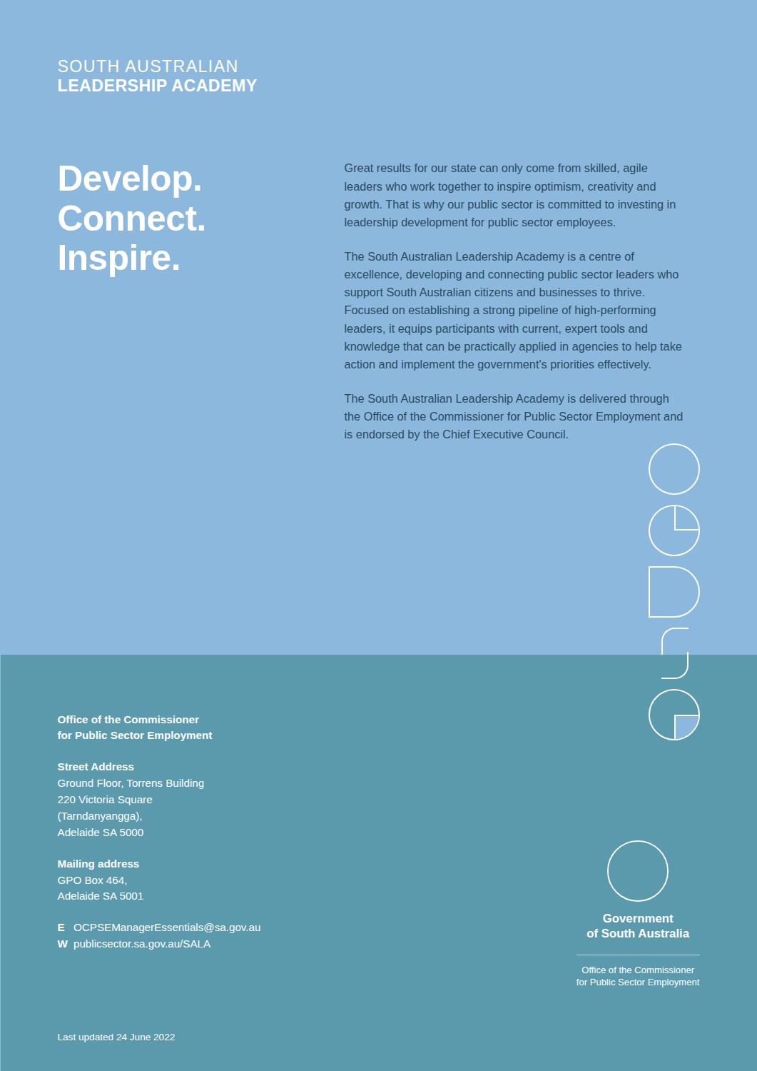SOUTH AUSTRALIAN LEADERSHIP ACADEMY
Develop. Connect. Inspire.
Great results for our state can only come from skilled, agile leaders who work together to inspire optimism, creativity and growth. That is why our public sector is committed to investing in leadership development for public sector employees.
The South Australian Leadership Academy is a centre of excellence, developing and connecting public sector leaders who support South Australian citizens and businesses to thrive. Focused on establishing a strong pipeline of high-performing leaders, it equips participants with current, expert tools and knowledge that can be practically applied in agencies to help take action and implement the government's priorities effectively.
The South Australian Leadership Academy is delivered through the Office of the Commissioner for Public Sector Employment and is endorsed by the Chief Executive Council.
Office of the Commissioner
for Public Sector Employment
Street Address Ground Floor, Torrens Building
220 Victoria Square
(Tarndanyangga),
Adelaide SA 5000
Mailing address GPO Box 464,
Adelaide SA 5001
E OCPSEManagerEssentials@sa.gov.au
W publicsector.sa.gov.au/SALA
South ★ Australia
Government
of South Australia
Office of the Commissioner
for Public Sector Employment
Last updated 24 June 2022